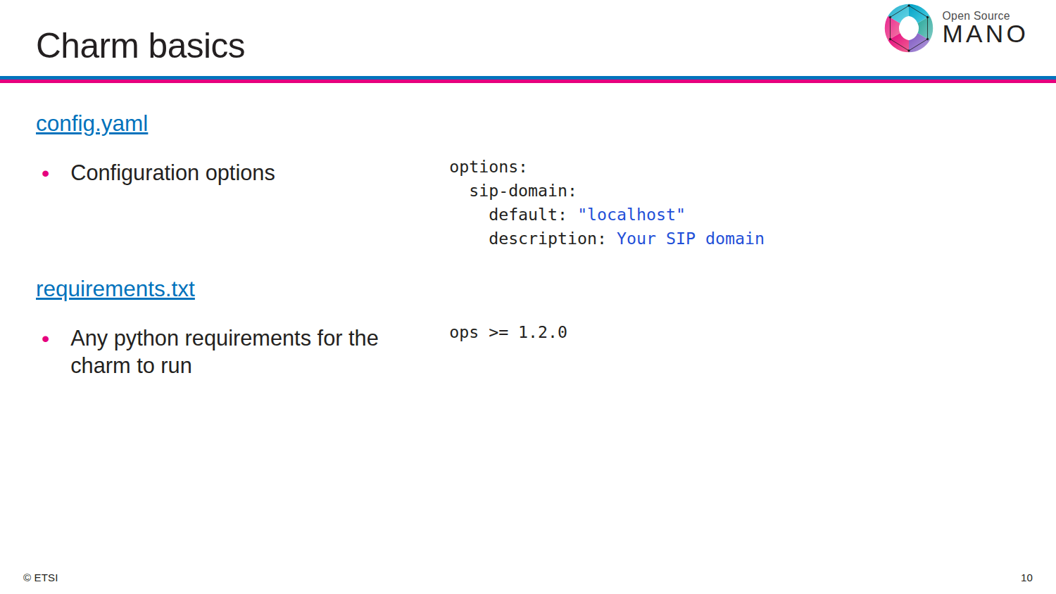Charm basics
Open Source MANO
config.yaml
Configuration options
options:
  sip-domain:
    default: "localhost"
    description: Your SIP domain
requirements.txt
Any python requirements for the charm to run
ops >= 1.2.0
© ETSI 10